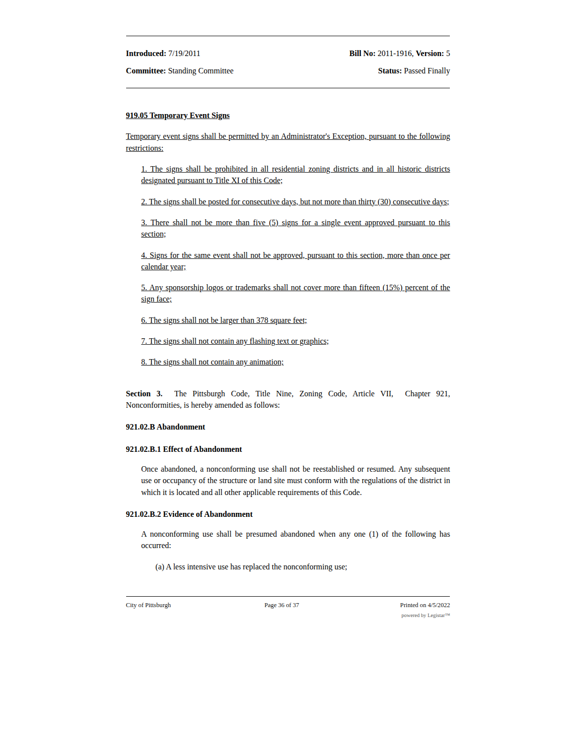| Introduced: 7/19/2011 | Bill No: 2011-1916, Version: 5 |
| Committee: Standing Committee | Status: Passed Finally |
919.05 Temporary Event Signs
Temporary event signs shall be permitted by an Administrator's Exception, pursuant to the following restrictions:
1. The signs shall be prohibited in all residential zoning districts and in all historic districts designated pursuant to Title XI of this Code;
2. The signs shall be posted for consecutive days, but not more than thirty (30) consecutive days;
3. There shall not be more than five (5) signs for a single event approved pursuant to this section;
4. Signs for the same event shall not be approved, pursuant to this section, more than once per calendar year;
5. Any sponsorship logos or trademarks shall not cover more than fifteen (15%) percent of the sign face;
6. The signs shall not be larger than 378 square feet;
7. The signs shall not contain any flashing text or graphics;
8. The signs shall not contain any animation;
Section 3. The Pittsburgh Code, Title Nine, Zoning Code, Article VII, Chapter 921, Nonconformities, is hereby amended as follows:
921.02.B Abandonment
921.02.B.1 Effect of Abandonment
Once abandoned, a nonconforming use shall not be reestablished or resumed. Any subsequent use or occupancy of the structure or land site must conform with the regulations of the district in which it is located and all other applicable requirements of this Code.
921.02.B.2 Evidence of Abandonment
A nonconforming use shall be presumed abandoned when any one (1) of the following has occurred:
(a) A less intensive use has replaced the nonconforming use;
| City of Pittsburgh | Page 36 of 37 | Printed on 4/5/2022 |
powered by Legistar™